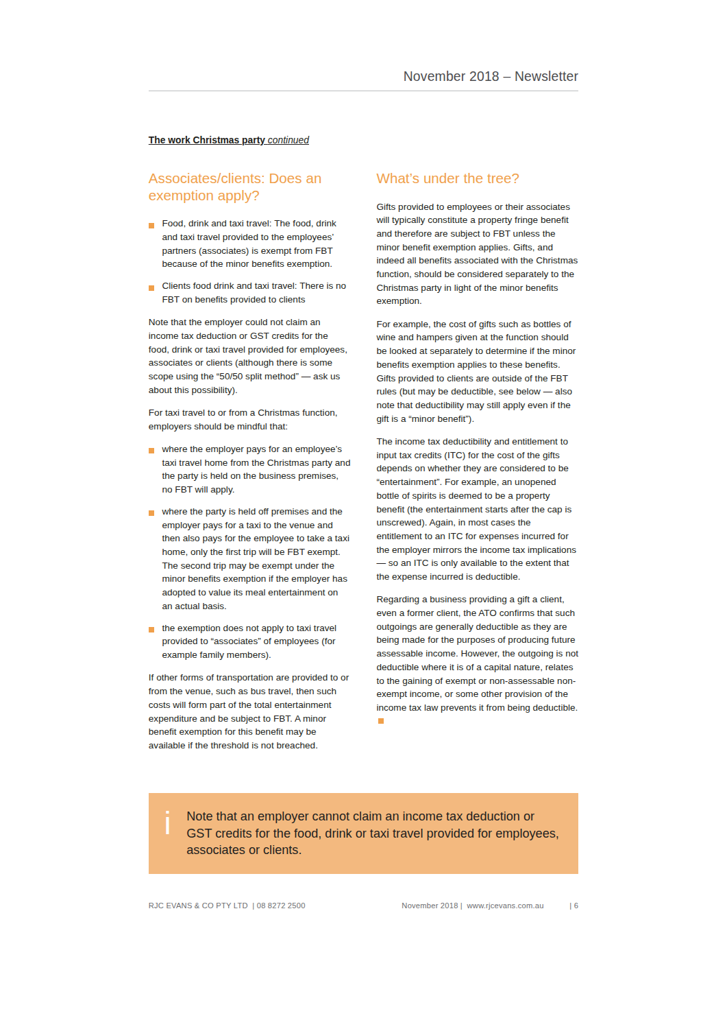November 2018 – Newsletter
The work Christmas party continued
Associates/clients: Does an exemption apply?
Food, drink and taxi travel: The food, drink and taxi travel provided to the employees’ partners (associates) is exempt from FBT because of the minor benefits exemption.
Clients food drink and taxi travel: There is no FBT on benefits provided to clients
Note that the employer could not claim an income tax deduction or GST credits for the food, drink or taxi travel provided for employees, associates or clients (although there is some scope using the “50/50 split method” — ask us about this possibility).
For taxi travel to or from a Christmas function, employers should be mindful that:
where the employer pays for an employee’s taxi travel home from the Christmas party and the party is held on the business premises, no FBT will apply.
where the party is held off premises and the employer pays for a taxi to the venue and then also pays for the employee to take a taxi home, only the first trip will be FBT exempt. The second trip may be exempt under the minor benefits exemption if the employer has adopted to value its meal entertainment on an actual basis.
the exemption does not apply to taxi travel provided to “associates” of employees (for example family members).
If other forms of transportation are provided to or from the venue, such as bus travel, then such costs will form part of the total entertainment expenditure and be subject to FBT. A minor benefit exemption for this benefit may be available if the threshold is not breached.
What’s under the tree?
Gifts provided to employees or their associates will typically constitute a property fringe benefit and therefore are subject to FBT unless the minor benefit exemption applies. Gifts, and indeed all benefits associated with the Christmas function, should be considered separately to the Christmas party in light of the minor benefits exemption.
For example, the cost of gifts such as bottles of wine and hampers given at the function should be looked at separately to determine if the minor benefits exemption applies to these benefits. Gifts provided to clients are outside of the FBT rules (but may be deductible, see below — also note that deductibility may still apply even if the gift is a “minor benefit”).
The income tax deductibility and entitlement to input tax credits (ITC) for the cost of the gifts depends on whether they are considered to be “entertainment”. For example, an unopened bottle of spirits is deemed to be a property benefit (the entertainment starts after the cap is unscrewed). Again, in most cases the entitlement to an ITC for expenses incurred for the employer mirrors the income tax implications — so an ITC is only available to the extent that the expense incurred is deductible.
Regarding a business providing a gift a client, even a former client, the ATO confirms that such outgoings are generally deductible as they are being made for the purposes of producing future assessable income. However, the outgoing is not deductible where it is of a capital nature, relates to the gaining of exempt or non-assessable non-exempt income, or some other provision of the income tax law prevents it from being deductible.
i
Note that an employer cannot claim an income tax deduction or GST credits for the food, drink or taxi travel provided for employees, associates or clients.
RJC EVANS & CO PTY LTD | 08 8272 2500
November 2018 | www.rjcevans.com.au| 6